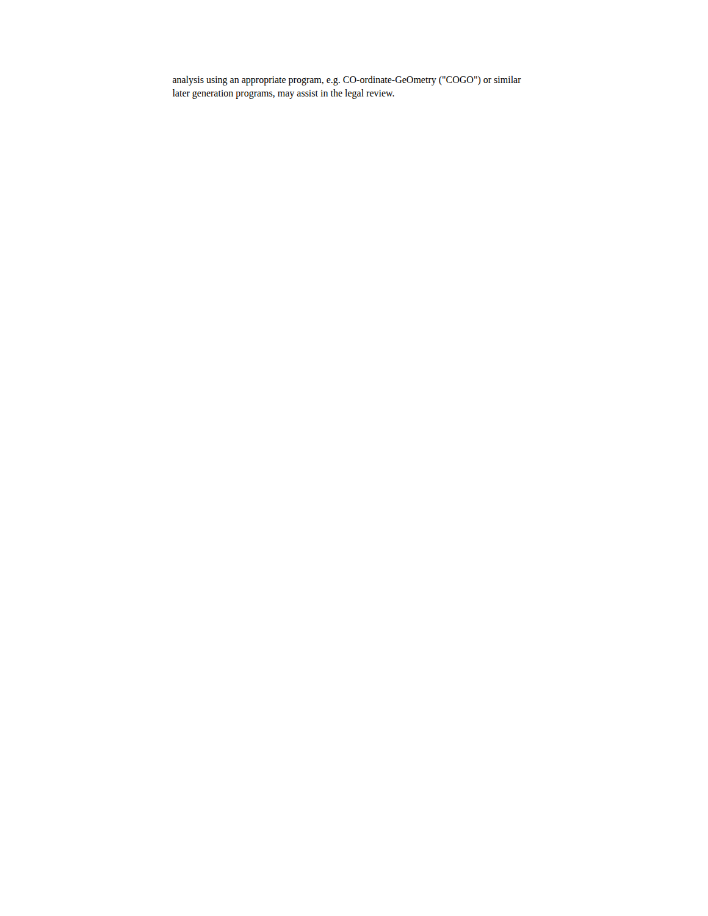analysis using an appropriate program, e.g. CO-ordinate-GeOmetry ("COGO") or similar later generation programs, may assist in the legal review.